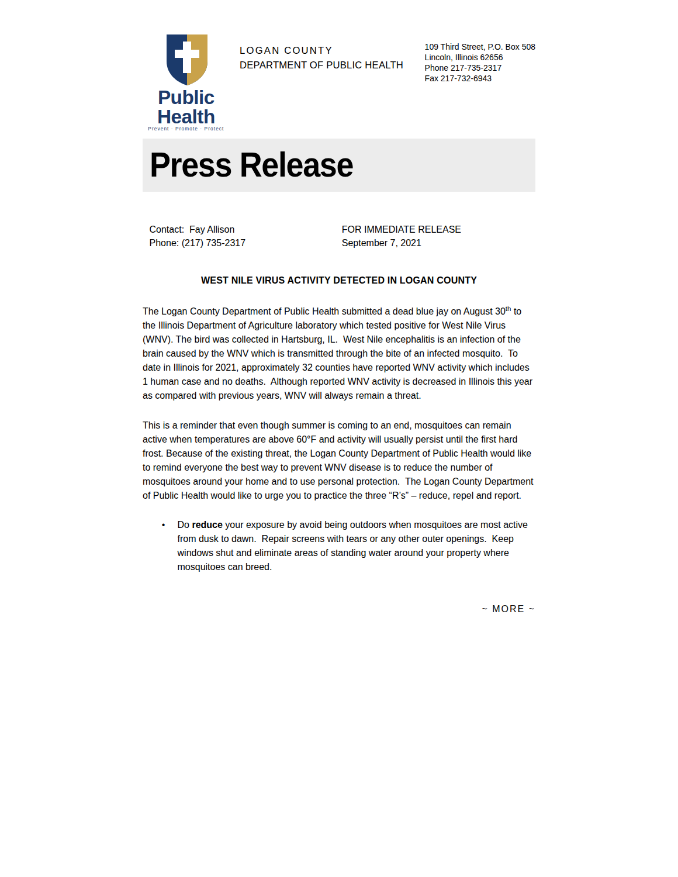Public Health
Prevent · Promote · Protect
LOGAN COUNTY
DEPARTMENT OF PUBLIC HEALTH
109 Third Street, P.O. Box 508
Lincoln, Illinois 62656
Phone 217-735-2317
Fax 217-732-6943
Press Release
Contact: Fay Allison
Phone: (217) 735-2317
FOR IMMEDIATE RELEASE
September 7, 2021
WEST NILE VIRUS ACTIVITY DETECTED IN LOGAN COUNTY
The Logan County Department of Public Health submitted a dead blue jay on August 30th to the Illinois Department of Agriculture laboratory which tested positive for West Nile Virus (WNV). The bird was collected in Hartsburg, IL. West Nile encephalitis is an infection of the brain caused by the WNV which is transmitted through the bite of an infected mosquito. To date in Illinois for 2021, approximately 32 counties have reported WNV activity which includes 1 human case and no deaths. Although reported WNV activity is decreased in Illinois this year as compared with previous years, WNV will always remain a threat.
This is a reminder that even though summer is coming to an end, mosquitoes can remain active when temperatures are above 60°F and activity will usually persist until the first hard frost. Because of the existing threat, the Logan County Department of Public Health would like to remind everyone the best way to prevent WNV disease is to reduce the number of mosquitoes around your home and to use personal protection. The Logan County Department of Public Health would like to urge you to practice the three “R’s” – reduce, repel and report.
Do reduce your exposure by avoid being outdoors when mosquitoes are most active from dusk to dawn. Repair screens with tears or any other outer openings. Keep windows shut and eliminate areas of standing water around your property where mosquitoes can breed.
~ MORE ~